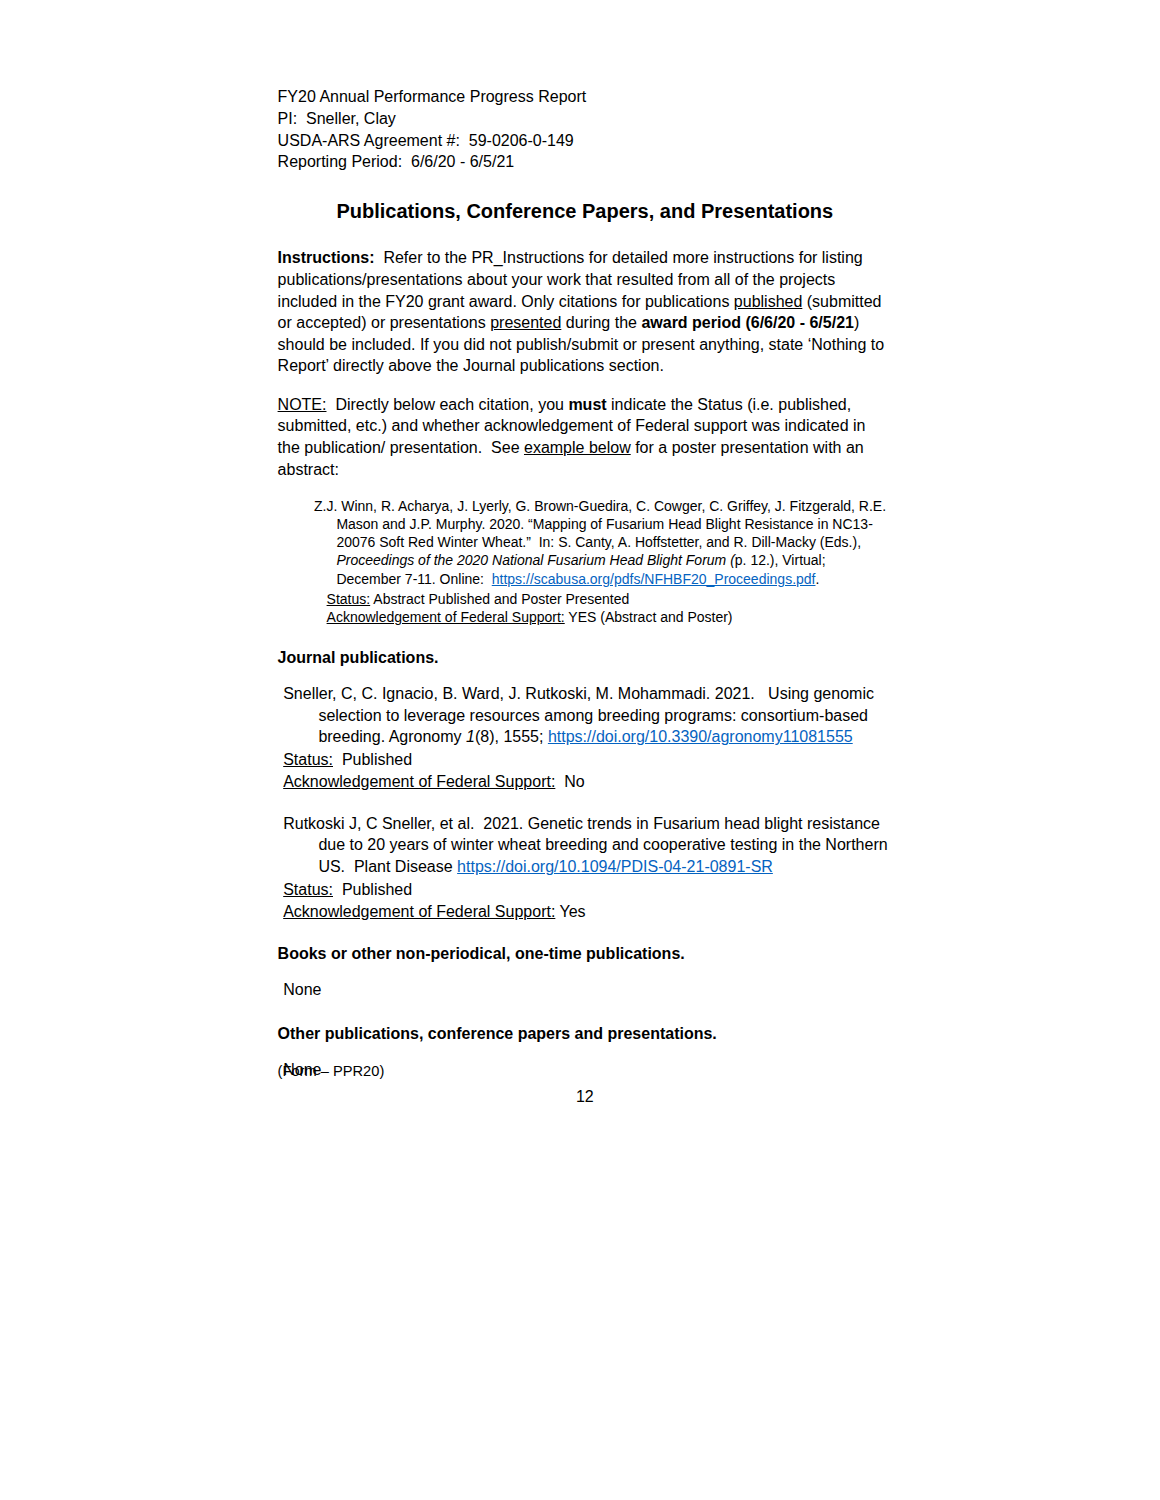FY20 Annual Performance Progress Report
PI: Sneller, Clay
USDA-ARS Agreement #: 59-0206-0-149
Reporting Period: 6/6/20 - 6/5/21
Publications, Conference Papers, and Presentations
Instructions: Refer to the PR_Instructions for detailed more instructions for listing publications/presentations about your work that resulted from all of the projects included in the FY20 grant award. Only citations for publications published (submitted or accepted) or presentations presented during the award period (6/6/20 - 6/5/21) should be included. If you did not publish/submit or present anything, state ‘Nothing to Report’ directly above the Journal publications section.
NOTE: Directly below each citation, you must indicate the Status (i.e. published, submitted, etc.) and whether acknowledgement of Federal support was indicated in the publication/ presentation. See example below for a poster presentation with an abstract:
Z.J. Winn, R. Acharya, J. Lyerly, G. Brown-Guedira, C. Cowger, C. Griffey, J. Fitzgerald, R.E. Mason and J.P. Murphy. 2020. “Mapping of Fusarium Head Blight Resistance in NC13-20076 Soft Red Winter Wheat.” In: S. Canty, A. Hoffstetter, and R. Dill-Macky (Eds.), Proceedings of the 2020 National Fusarium Head Blight Forum (p. 12.), Virtual; December 7-11. Online: https://scabusa.org/pdfs/NFHBF20_Proceedings.pdf.
Status: Abstract Published and Poster Presented
Acknowledgement of Federal Support: YES (Abstract and Poster)
Journal publications.
Sneller, C, C. Ignacio, B. Ward, J. Rutkoski, M. Mohammadi. 2021. Using genomic selection to leverage resources among breeding programs: consortium-based breeding. Agronomy 1(8), 1555; https://doi.org/10.3390/agronomy11081555
Status: Published
Acknowledgement of Federal Support: No
Rutkoski J, C Sneller, et al. 2021. Genetic trends in Fusarium head blight resistance due to 20 years of winter wheat breeding and cooperative testing in the Northern US. Plant Disease https://doi.org/10.1094/PDIS-04-21-0891-SR
Status: Published
Acknowledgement of Federal Support: Yes
Books or other non-periodical, one-time publications.
None
Other publications, conference papers and presentations.
None
(Form – PPR20)
12